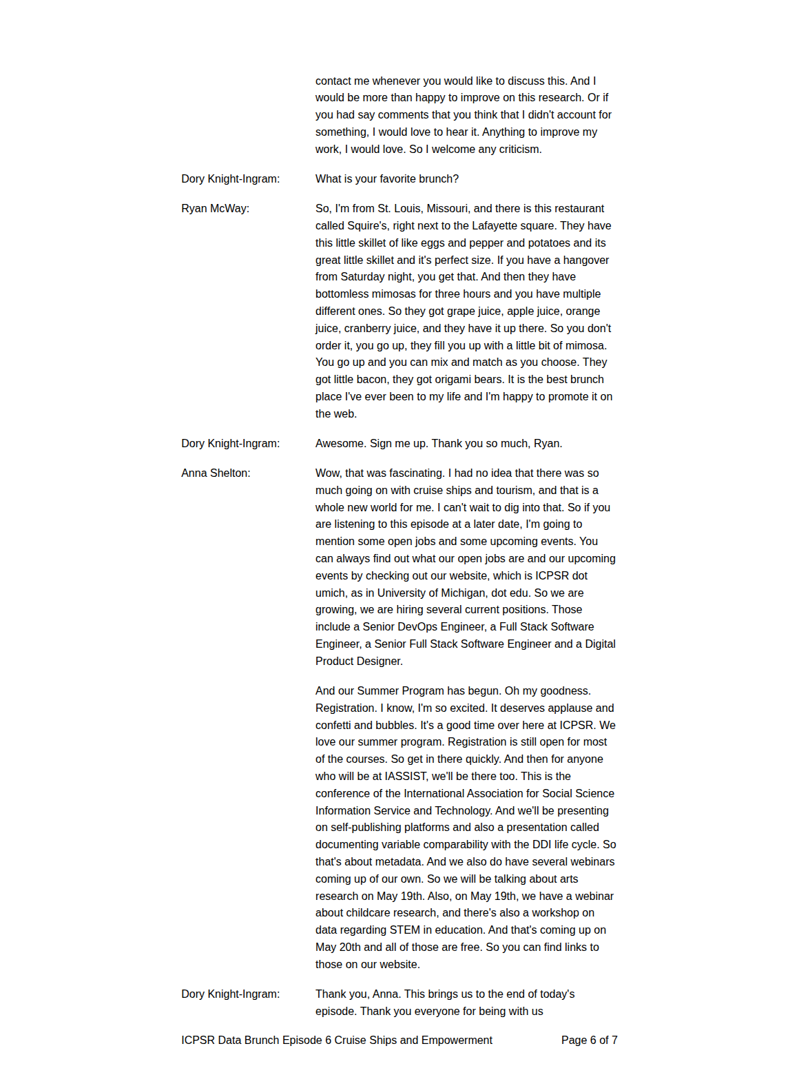contact me whenever you would like to discuss this. And I would be more than happy to improve on this research. Or if you had say comments that you think that I didn't account for something, I would love to hear it. Anything to improve my work, I would love. So I welcome any criticism.
Dory Knight-Ingram:
What is your favorite brunch?
Ryan McWay:
So, I'm from St. Louis, Missouri, and there is this restaurant called Squire's, right next to the Lafayette square. They have this little skillet of like eggs and pepper and potatoes and its great little skillet and it's perfect size. If you have a hangover from Saturday night, you get that. And then they have bottomless mimosas for three hours and you have multiple different ones. So they got grape juice, apple juice, orange juice, cranberry juice, and they have it up there. So you don't order it, you go up, they fill you up with a little bit of mimosa. You go up and you can mix and match as you choose. They got little bacon, they got origami bears. It is the best brunch place I've ever been to my life and I'm happy to promote it on the web.
Dory Knight-Ingram:
Awesome. Sign me up. Thank you so much, Ryan.
Anna Shelton:
Wow, that was fascinating. I had no idea that there was so much going on with cruise ships and tourism, and that is a whole new world for me. I can't wait to dig into that. So if you are listening to this episode at a later date, I'm going to mention some open jobs and some upcoming events. You can always find out what our open jobs are and our upcoming events by checking out our website, which is ICPSR dot umich, as in University of Michigan, dot edu. So we are growing, we are hiring several current positions. Those include a Senior DevOps Engineer, a Full Stack Software Engineer, a Senior Full Stack Software Engineer and a Digital Product Designer.
And our Summer Program has begun. Oh my goodness. Registration. I know, I'm so excited. It deserves applause and confetti and bubbles. It's a good time over here at ICPSR. We love our summer program. Registration is still open for most of the courses. So get in there quickly. And then for anyone who will be at IASSIST, we'll be there too. This is the conference of the International Association for Social Science Information Service and Technology. And we'll be presenting on self-publishing platforms and also a presentation called documenting variable comparability with the DDI life cycle. So that's about metadata. And we also do have several webinars coming up of our own. So we will be talking about arts research on May 19th. Also, on May 19th, we have a webinar about childcare research, and there's also a workshop on data regarding STEM in education. And that's coming up on May 20th and all of those are free. So you can find links to those on our website.
Dory Knight-Ingram:
Thank you, Anna. This brings us to the end of today's episode. Thank you everyone for being with us
ICPSR Data Brunch Episode 6 Cruise Ships and Empowerment Page 6 of 7